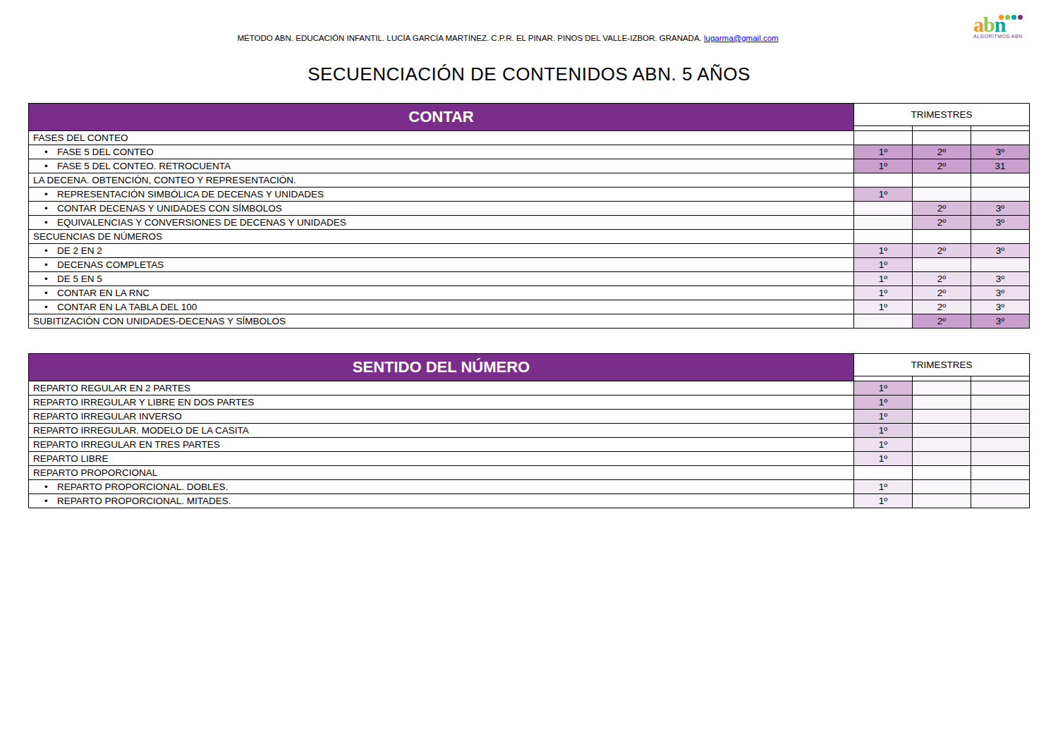abn
ALGORITMOS ABN
MÉTODO ABN. EDUCACIÓN INFANTIL. LUCÍA GARCÍA MARTÍNEZ. C.P.R. EL PINAR. PINOS DEL VALLE-IZBOR. GRANADA. lugarma@gmail.com
SECUENCIACIÓN DE CONTENIDOS ABN. 5 AÑOS
| CONTAR | TRIMESTRES |
| FASES DEL CONTEO | | | |
| FASE 5 DEL CONTEO | 1º | 2º | 3º |
| FASE 5 DEL CONTEO. RETROCUENTA | 1º | 2º | 31 |
| LA DECENA. OBTENCIÓN, CONTEO Y REPRESENTACIÓN. | | | |
| REPRESENTACIÓN SIMBÓLICA DE DECENAS Y UNIDADES | 1º | | |
| CONTAR DECENAS Y UNIDADES CON SÍMBOLOS | | 2º | 3º |
| EQUIVALENCIAS Y CONVERSIONES DE DECENAS Y UNIDADES | | 2º | 3º |
| SECUENCIAS DE NÚMEROS | | | |
| DE 2 EN 2 | 1º | 2º | 3º |
| DECENAS COMPLETAS | 1º | | |
| DE 5 EN 5 | 1º | 2º | 3º |
| CONTAR EN LA RNC | 1º | 2º | 3º |
| CONTAR EN LA TABLA DEL 100 | 1º | 2º | 3º |
| SUBITIZACIÓN CON UNIDADES-DECENAS Y SÍMBOLOS | | 2º | 3º |
| SENTIDO DEL NÚMERO | TRIMESTRES |
| REPARTO REGULAR EN 2 PARTES | 1º | | |
| REPARTO IRREGULAR Y LIBRE EN DOS PARTES | 1º | | |
| REPARTO IRREGULAR INVERSO | 1º | | |
| REPARTO IRREGULAR. MODELO DE LA CASITA | 1º | | |
| REPARTO IRREGULAR EN TRES PARTES | 1º | | |
| REPARTO LIBRE | 1º | | |
| REPARTO PROPORCIONAL | | | |
| REPARTO PROPORCIONAL. DOBLES. | 1º | | |
| REPARTO PROPORCIONAL. MITADES. | 1º | | |